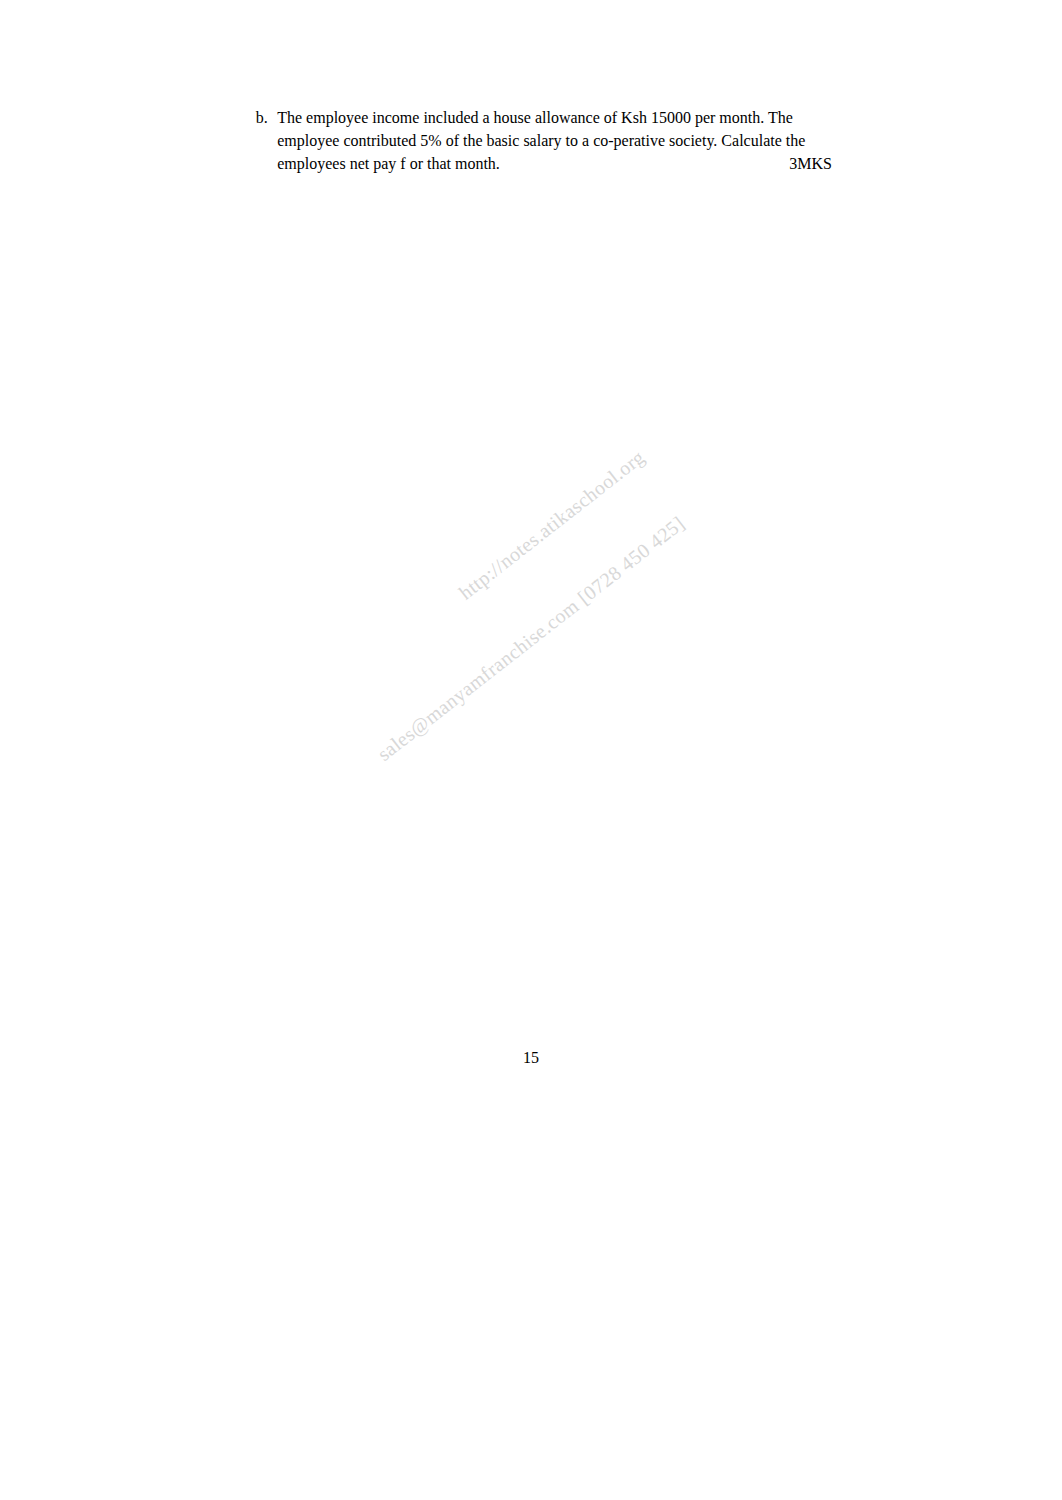http://notes.atikaschool.org
sales@manyamfranchise.com [0728 450 425]
The employee income included a house allowance of Ksh 15000 per month. The employee contributed 5% of the basic salary to a co-perative society. Calculate the employees net pay f or that month. 3MKS
15